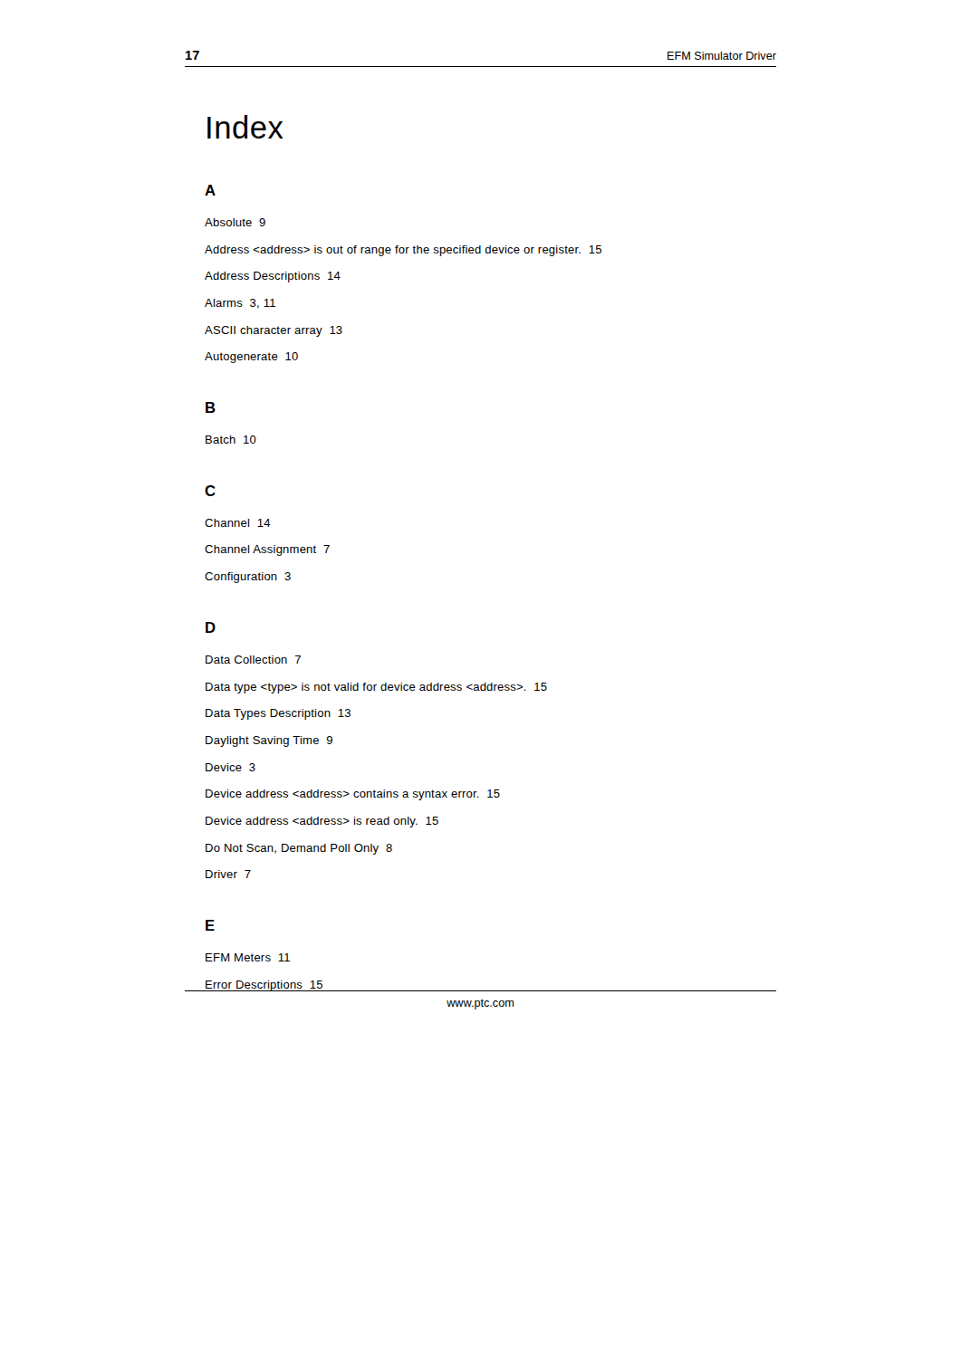17 EFM Simulator Driver
Index
A
Absolute 9
Address <address> is out of range for the specified device or register. 15
Address Descriptions 14
Alarms 3, 11
ASCII character array 13
Autogenerate 10
B
Batch 10
C
Channel 14
Channel Assignment 7
Configuration 3
D
Data Collection 7
Data type <type> is not valid for device address <address>. 15
Data Types Description 13
Daylight Saving Time 9
Device 3
Device address <address> contains a syntax error. 15
Device address <address> is read only. 15
Do Not Scan, Demand Poll Only 8
Driver 7
E
EFM Meters 11
Error Descriptions 15
www.ptc.com